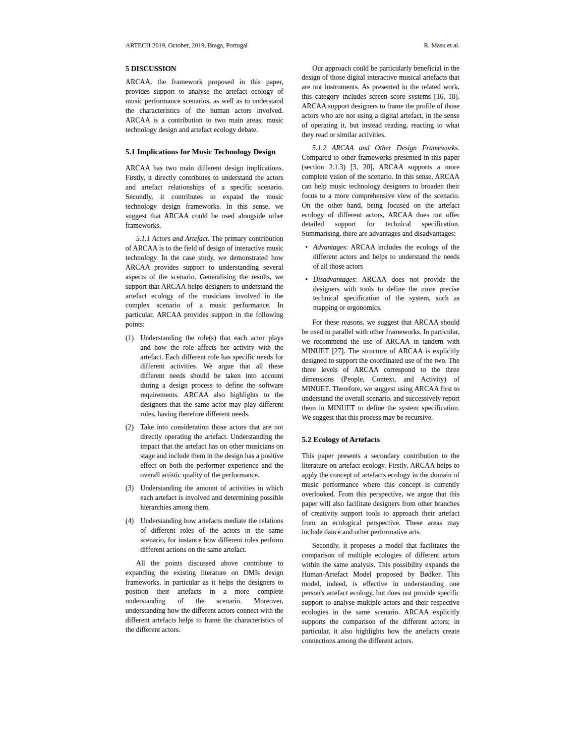ARTECH 2019, October, 2019, Braga, Portugal R. Masu et al.
5 DISCUSSION
ARCAA, the framework proposed in this paper, provides support to analyse the artefact ecology of music performance scenarios, as well as to understand the characteristics of the human actors involved. ARCAA is a contribution to two main areas: music technology design and artefact ecology debate.
5.1 Implications for Music Technology Design
ARCAA has two main different design implications. Firstly, it directly contributes to understand the actors and artefact relationships of a specific scenario. Secondly, it contributes to expand the music technology design frameworks. In this sense, we suggest that ARCAA could be used alongside other frameworks.
5.1.1 Actors and Artefact. The primary contribution of ARCAA is to the field of design of interactive music technology. In the case study, we demonstrated how ARCAA provides support to understanding several aspects of the scenario. Generalising the results, we support that ARCAA helps designers to understand the artefact ecology of the musicians involved in the complex scenario of a music performance. In particular, ARCAA provides support in the following points:
Understanding the role(s) that each actor plays and how the role affects her activity with the artefact. Each different role has specific needs for different activities. We argue that all these different needs should be taken into account during a design process to define the software requirements. ARCAA also highlights to the designers that the same actor may play different roles, having therefore different needs.
Take into consideration those actors that are not directly operating the artefact. Understanding the impact that the artefact has on other musicians on stage and include them in the design has a positive effect on both the performer experience and the overall artistic quality of the performance.
Understanding the amount of activities in which each artefact is involved and determining possible hierarchies among them.
Understanding how artefacts mediate the relations of different roles of the actors in the same scenario, for instance how different roles perform different actions on the same artefact.
All the points discussed above contribute to expanding the existing literature on DMIs design frameworks, in particular as it helps the designers to position their artefacts in a more complete understanding of the scenario. Moreover, understanding how the different actors connect with the different artefacts helps to frame the characteristics of the different actors.
Our approach could be particularly beneficial in the design of those digital interactive musical artefacts that are not instruments. As presented in the related work, this category includes screen score systems [16, 18]. ARCAA support designers to frame the profile of those actors who are not using a digital artefact, in the sense of operating it, but instead reading, reacting to what they read or similar activities.
5.1.2 ARCAA and Other Design Frameworks. Compared to other frameworks presented in this paper (section 2.1.3) [3, 20], ARCAA supports a more complete vision of the scenario. In this sense, ARCAA can help music technology designers to broaden their focus to a more comprehensive view of the scenario. On the other hand, being focused on the artefact ecology of different actors, ARCAA does not offer detailed support for technical specification. Summarising, there are advantages and disadvantages:
Advantages: ARCAA includes the ecology of the different actors and helps to understand the needs of all those actors
Disadvantages: ARCAA does not provide the designers with tools to define the more precise technical specification of the system, such as mapping or ergonomics.
For these reasons, we suggest that ARCAA should be used in parallel with other frameworks. In particular, we recommend the use of ARCAA in tandem with MINUET [27]. The structure of ARCAA is explicitly designed to support the coordinated use of the two. The three levels of ARCAA correspond to the three dimensions (People, Context, and Activity) of MINUET. Therefore, we suggest using ARCAA first to understand the overall scenario, and successively report them in MINUET to define the system specification. We suggest that this process may be recursive.
5.2 Ecology of Artefacts
This paper presents a secondary contribution to the literature on artefact ecology. Firstly, ARCAA helps to apply the concept of artefacts ecology in the domain of music performance where this concept is currently overlooked. From this perspective, we argue that this paper will also facilitate designers from other branches of creativity support tools to approach their artefact from an ecological perspective. These areas may include dance and other performative arts.
Secondly, it proposes a model that facilitates the comparison of multiple ecologies of different actors within the same analysis. This possibility expands the Human-Artefact Model proposed by Bødker. This model, indeed, is effective in understanding one person's artefact ecology, but does not provide specific support to analyse multiple actors and their respective ecologies in the same scenario. ARCAA explicitly supports the comparison of the different actors; in particular, it also highlights how the artefacts create connections among the different actors.